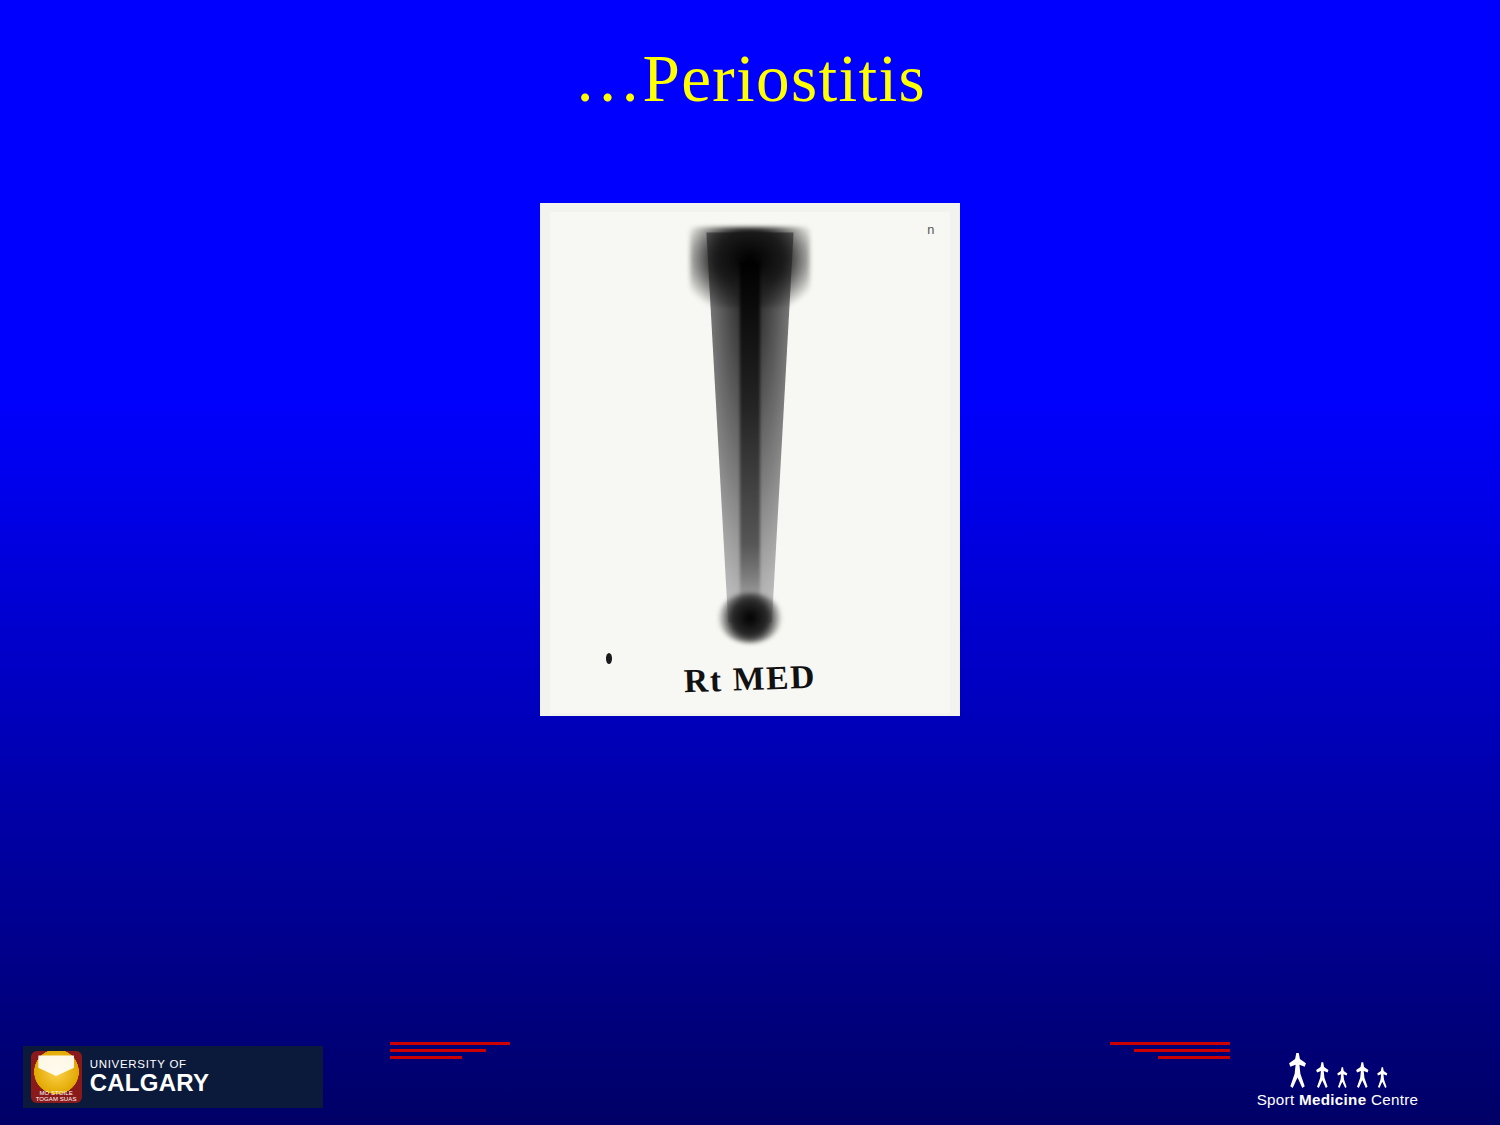…Periostitis
n
Rt MED
UNIVERSITY OF CALGARY
Sport Medicine Centre